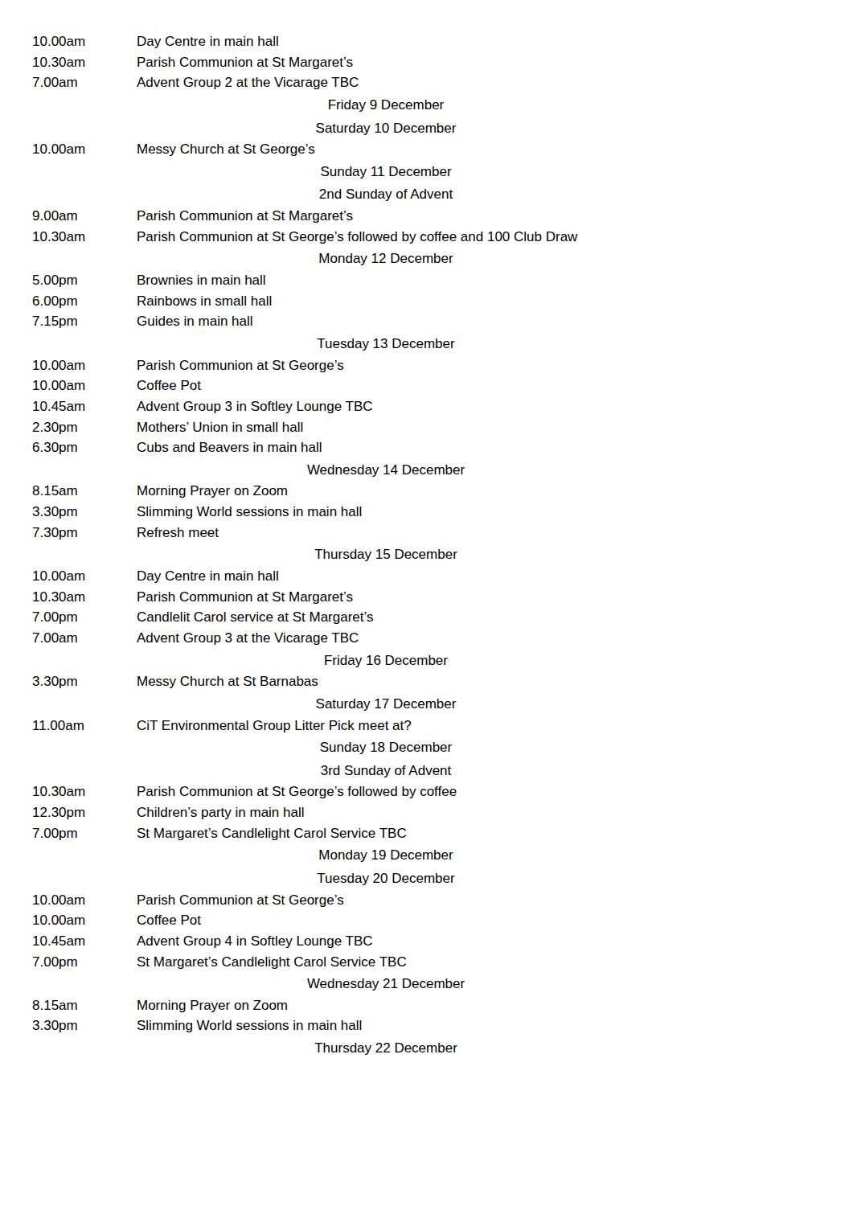| 10.00am | Day Centre in main hall |
| 10.30am | Parish Communion at St Margaret’s |
| 7.00am | Advent Group 2 at the Vicarage TBC |
| Friday 9 December |
| Saturday 10 December |
| 10.00am | Messy Church at St George’s |
| Sunday 11 December |
| 2nd Sunday of Advent |
| 9.00am | Parish Communion at St Margaret’s |
| 10.30am | Parish Communion at St George’s followed by coffee and 100 Club Draw |
| Monday 12 December |
| 5.00pm | Brownies in main hall |
| 6.00pm | Rainbows in small hall |
| 7.15pm | Guides in main hall |
| Tuesday 13 December |
| 10.00am | Parish Communion at St George’s |
| 10.00am | Coffee Pot |
| 10.45am | Advent Group 3 in Softley Lounge TBC |
| 2.30pm | Mothers’ Union in small hall |
| 6.30pm | Cubs and Beavers in main hall |
| Wednesday 14 December |
| 8.15am | Morning Prayer on Zoom |
| 3.30pm | Slimming World sessions in main hall |
| 7.30pm | Refresh meet |
| Thursday 15 December |
| 10.00am | Day Centre in main hall |
| 10.30am | Parish Communion at St Margaret’s |
| 7.00pm | Candlelit Carol service at St Margaret’s |
| 7.00am | Advent Group 3 at the Vicarage TBC |
| Friday 16 December |
| 3.30pm | Messy Church at St Barnabas |
| Saturday 17 December |
| 11.00am | CiT Environmental Group Litter Pick meet at? |
| Sunday 18 December |
| 3rd Sunday of Advent |
| 10.30am | Parish Communion at St George’s followed by coffee |
| 12.30pm | Children’s party in main hall |
| 7.00pm | St Margaret’s Candlelight Carol Service TBC |
| Monday 19 December |
| Tuesday 20 December |
| 10.00am | Parish Communion at St George’s |
| 10.00am | Coffee Pot |
| 10.45am | Advent Group 4 in Softley Lounge TBC |
| 7.00pm | St Margaret’s Candlelight Carol Service TBC |
| Wednesday 21 December |
| 8.15am | Morning Prayer on Zoom |
| 3.30pm | Slimming World sessions in main hall |
| Thursday 22 December |